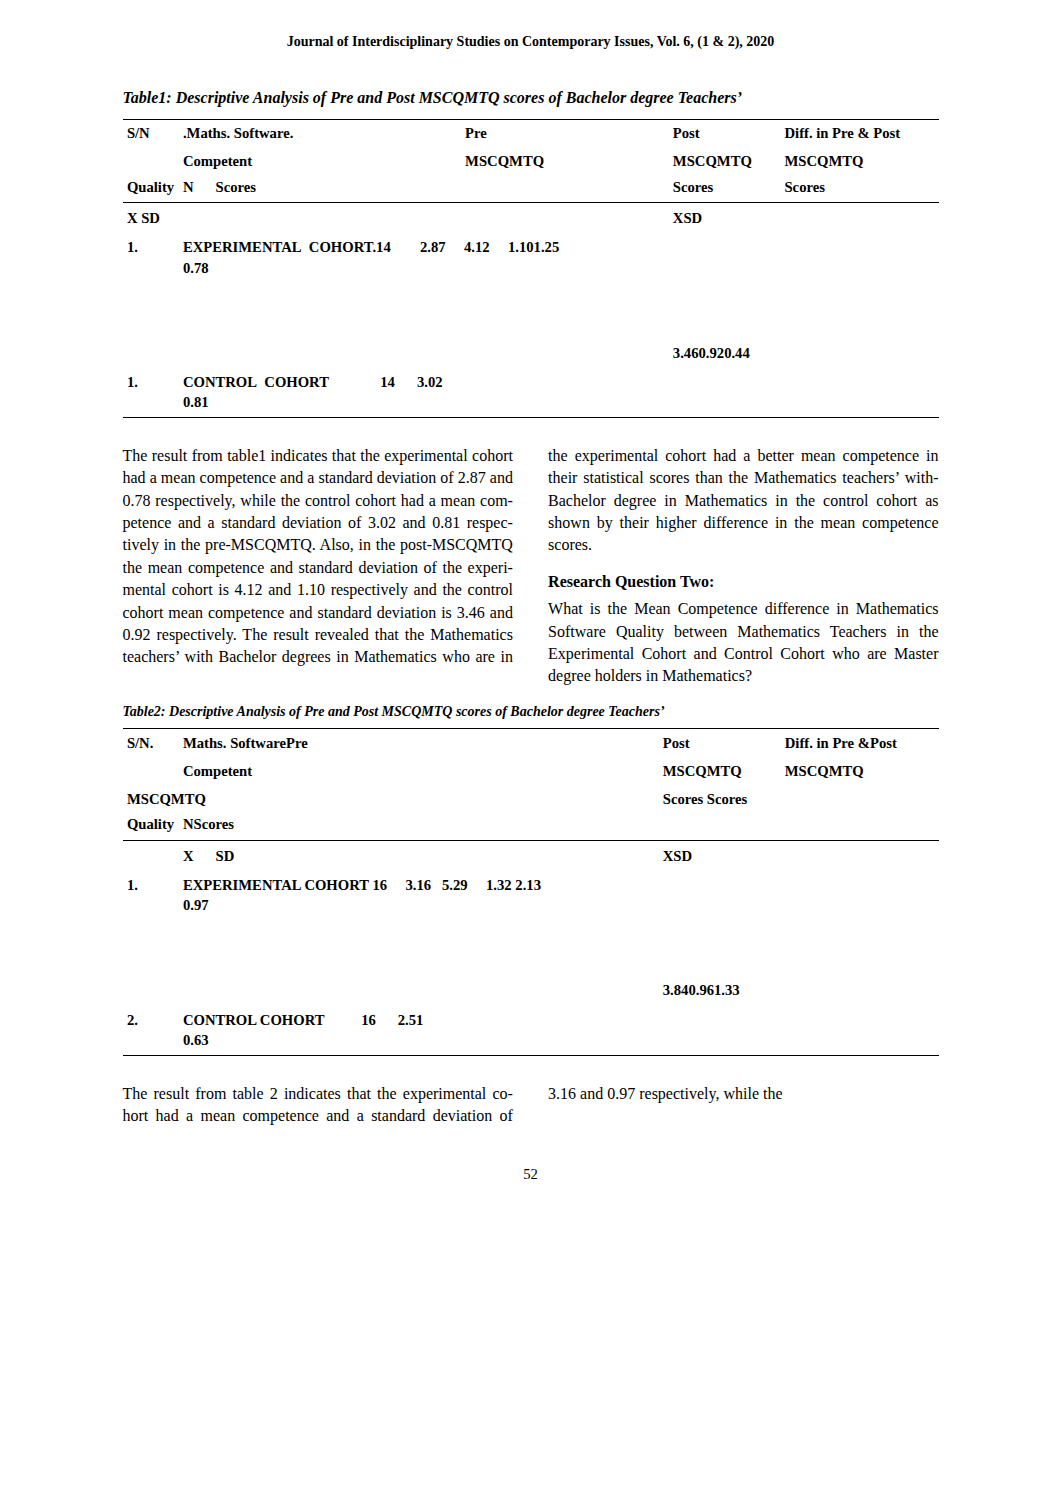Journal of Interdisciplinary Studies on Contemporary Issues, Vol. 6, (1 & 2), 2020
Table1: Descriptive Analysis of Pre and Post MSCQMTQ scores of Bachelor degree Teachers’
| S/N | .Maths. Software. | Pre | Post | Diff. in Pre & Post |
| --- | --- | --- | --- | --- |
| | Competent | MSCQMTQ | MSCQMTQ | MSCQMTQ |
| Quality | N Scores | | Scores | Scores |
| X SD | | | XSD | |
| 1. | EXPERIMENTAL COHORT.14 2.87 4.12 1.101.25 0.78 | | |
| | | | 3.460.920.44 | |
| 1. | CONTROL COHORT 14 3.02 0.81 | | |
The result from table1 indicates that the experimental cohort had a mean competence and a standard deviation of 2.87 and 0.78 respectively, while the control cohort had a mean competence and a standard deviation of 3.02 and 0.81 respectively in the pre-MSCQMTQ. Also, in the post-MSCQMTQ the mean competence and standard deviation of the experimental cohort is 4.12 and 1.10 respectively and the control cohort mean competence and standard deviation is 3.46 and 0.92 respectively. The result revealed that the Mathematics teachers’ with Bachelor degrees in Mathematics who are in the experimental cohort had a better mean competence in their statistical scores than the Mathematics teachers’ withBachelor degree in Mathematics in the control cohort as shown by their higher difference in the mean competence scores.
Research Question Two:
What is the Mean Competence difference in Mathematics Software Quality between Mathematics Teachers in the Experimental Cohort and Control Cohort who are Master degree holders in Mathematics?
Table2: Descriptive Analysis of Pre and Post MSCQMTQ scores of Bachelor degree Teachers’
| S/N. | Maths. SoftwarePre | Post | Diff. in Pre &Post |
| --- | --- | --- | --- |
| | Competent | MSCQMTQ | MSCQMTQ |
| MSCQMTQ | Scores Scores | |
| Quality | NScores | | |
| | X SD | XSD | |
| 1. | EXPERIMENTAL COHORT 16 3.16 5.29 1.32 2.13 0.97 | | |
| | | 3.840.961.33 | |
| 2. | CONTROL COHORT 16 2.51 0.63 | | |
The result from table 2 indicates that the experimental cohort had a mean competence and a standard deviation of 3.16 and 0.97 respectively, while the
52